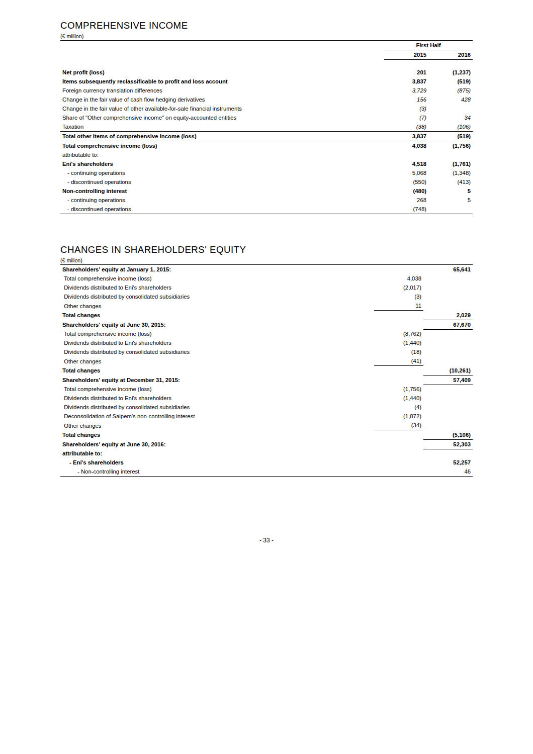COMPREHENSIVE INCOME
(€ million)
| | First Half |
| | 2015 | 2016 |
| Net profit (loss) | 201 | (1,237) |
| Items subsequently reclassificable to profit and loss account | 3,837 | (519) |
| Foreign currency translation differences | 3,729 | (875) |
| Change in the fair value of cash flow hedging derivatives | 156 | 428 |
| Change in the fair value of other available-for-sale financial instruments | (3) | |
| Share of "Other comprehensive income" on equity-accounted entities | (7) | 34 |
| Taxation | (38) | (106) |
| Total other items of comprehensive income (loss) | 3,837 | (519) |
| Total comprehensive income (loss) | 4,038 | (1,756) |
| attributable to: | | |
| Eni's shareholders | 4,518 | (1,761) |
| - continuing operations | 5,068 | (1,348) |
| - discontinued operations | (550) | (413) |
| Non-controlling interest | (480) | 5 |
| - continuing operations | 268 | 5 |
| - discontinued operations | (748) | |
CHANGES IN SHAREHOLDERS' EQUITY
(€ milion)
| Shareholders' equity at January 1, 2015: | | 65,641 |
| Total comprehensive income (loss) | 4,038 | |
| Dividends distributed to Eni's shareholders | (2,017) | |
| Dividends distributed by consolidated subsidiaries | (3) | |
| Other changes | 11 | |
| Total changes | | 2,029 |
| Shareholders' equity at June 30, 2015: | | 67,670 |
| Total comprehensive income (loss) | (8,762) | |
| Dividends distributed to Eni's shareholders | (1,440) | |
| Dividends distributed by consolidated subsidiaries | (18) | |
| Other changes | (41) | |
| Total changes | | (10,261) |
| Shareholders' equity at December 31, 2015: | | 57,409 |
| Total comprehensive income (loss) | (1,756) | |
| Dividends distributed to Eni's shareholders | (1,440) | |
| Dividends distributed by consolidated subsidiaries | (4) | |
| Deconsolidation of Saipem's non-controlling interest | (1,872) | |
| Other changes | (34) | |
| Total changes | | (5,106) |
| Shareholders' equity at June 30, 2016: | | 52,303 |
| attributable to: | | |
| - Eni's shareholders | | 52,257 |
| - Non-controlling interest | | 46 |
- 33 -